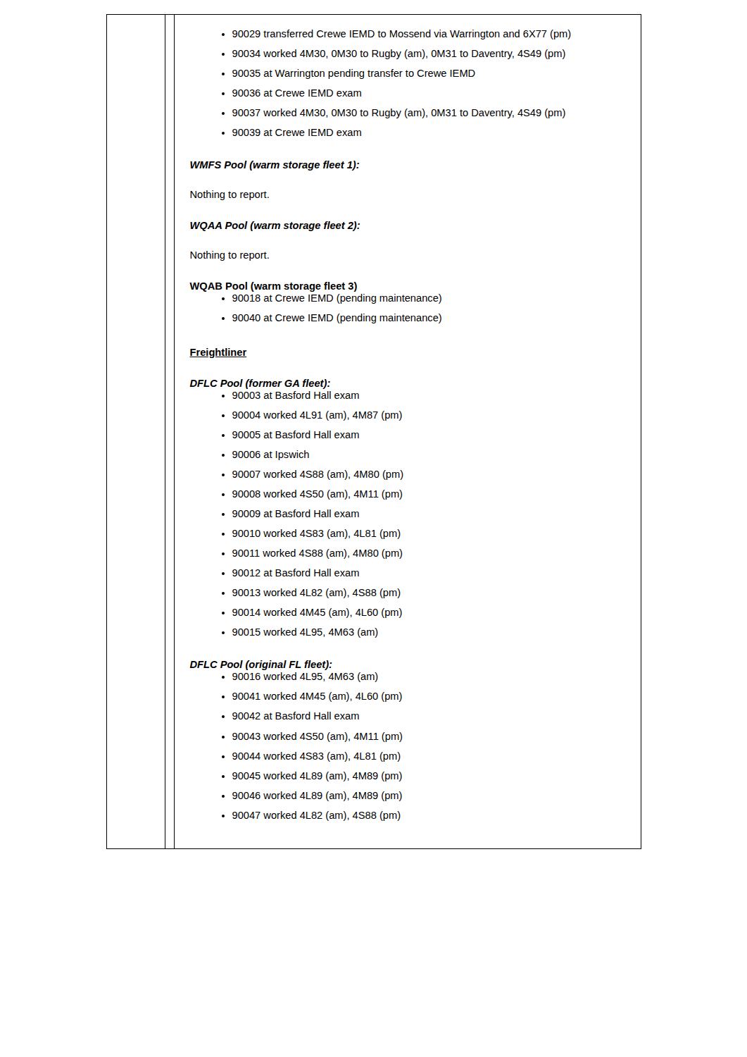| | | 90029 transferred Crewe IEMD to Mossend via Warrington and 6X77 (pm) 90034 worked 4M30, 0M30 to Rugby (am), 0M31 to Daventry, 4S49 (pm) 90035 at Warrington pending transfer to Crewe IEMD 90036 at Crewe IEMD exam 90037 worked 4M30, 0M30 to Rugby (am), 0M31 to Daventry, 4S49 (pm) 90039 at Crewe IEMD exam WMFS Pool (warm storage fleet 1): Nothing to report. WQAA Pool (warm storage fleet 2): Nothing to report. WQAB Pool (warm storage fleet 3) 90018 at Crewe IEMD (pending maintenance) 90040 at Crewe IEMD (pending maintenance) Freightliner DFLC Pool (former GA fleet): 90003 at Basford Hall exam 90004 worked 4L91 (am), 4M87 (pm) 90005 at Basford Hall exam 90006 at Ipswich 90007 worked 4S88 (am), 4M80 (pm) 90008 worked 4S50 (am), 4M11 (pm) 90009 at Basford Hall exam 90010 worked 4S83 (am), 4L81 (pm) 90011 worked 4S88 (am), 4M80 (pm) 90012 at Basford Hall exam 90013 worked 4L82 (am), 4S88 (pm) 90014 worked 4M45 (am), 4L60 (pm) 90015 worked 4L95, 4M63 (am) DFLC Pool (original FL fleet): 90016 worked 4L95, 4M63 (am) 90041 worked 4M45 (am), 4L60 (pm) 90042 at Basford Hall exam 90043 worked 4S50 (am), 4M11 (pm) 90044 worked 4S83 (am), 4L81 (pm) 90045 worked 4L89 (am), 4M89 (pm) 90046 worked 4L89 (am), 4M89 (pm) 90047 worked 4L82 (am), 4S88 (pm) |